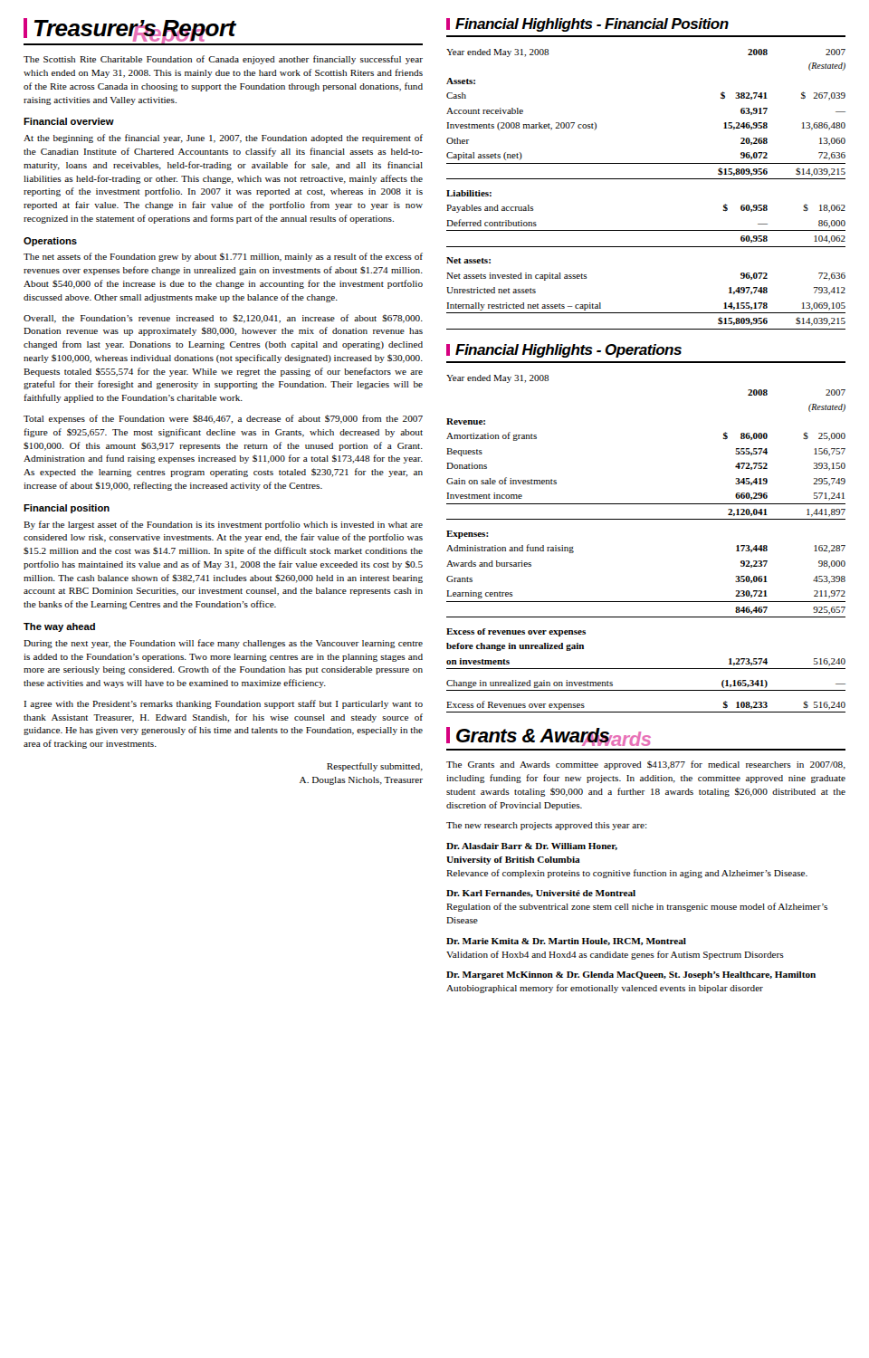Report
Treasurer’s Report
The Scottish Rite Charitable Foundation of Canada enjoyed another financially successful year which ended on May 31, 2008. This is mainly due to the hard work of Scottish Riters and friends of the Rite across Canada in choosing to support the Foundation through personal donations, fund raising activities and Valley activities.
Financial overview
At the beginning of the financial year, June 1, 2007, the Foundation adopted the requirement of the Canadian Institute of Chartered Accountants to classify all its financial assets as held-to-maturity, loans and receivables, held-for-trading or available for sale, and all its financial liabilities as held-for-trading or other. This change, which was not retroactive, mainly affects the reporting of the investment portfolio. In 2007 it was reported at cost, whereas in 2008 it is reported at fair value. The change in fair value of the portfolio from year to year is now recognized in the statement of operations and forms part of the annual results of operations.
Operations
The net assets of the Foundation grew by about $1.771 million, mainly as a result of the excess of revenues over expenses before change in unrealized gain on investments of about $1.274 million. About $540,000 of the increase is due to the change in accounting for the investment portfolio discussed above. Other small adjustments make up the balance of the change.
Overall, the Foundation’s revenue increased to $2,120,041, an increase of about $678,000. Donation revenue was up approximately $80,000, however the mix of donation revenue has changed from last year. Donations to Learning Centres (both capital and operating) declined nearly $100,000, whereas individual donations (not specifically designated) increased by $30,000. Bequests totaled $555,574 for the year. While we regret the passing of our benefactors we are grateful for their foresight and generosity in supporting the Foundation. Their legacies will be faithfully applied to the Foundation’s charitable work.
Total expenses of the Foundation were $846,467, a decrease of about $79,000 from the 2007 figure of $925,657. The most significant decline was in Grants, which decreased by about $100,000. Of this amount $63,917 represents the return of the unused portion of a Grant. Administration and fund raising expenses increased by $11,000 for a total $173,448 for the year. As expected the learning centres program operating costs totaled $230,721 for the year, an increase of about $19,000, reflecting the increased activity of the Centres.
Financial position
By far the largest asset of the Foundation is its investment portfolio which is invested in what are considered low risk, conservative investments. At the year end, the fair value of the portfolio was $15.2 million and the cost was $14.7 million. In spite of the difficult stock market conditions the portfolio has maintained its value and as of May 31, 2008 the fair value exceeded its cost by $0.5 million. The cash balance shown of $382,741 includes about $260,000 held in an interest bearing account at RBC Dominion Securities, our investment counsel, and the balance represents cash in the banks of the Learning Centres and the Foundation’s office.
The way ahead
During the next year, the Foundation will face many challenges as the Vancouver learning centre is added to the Foundation’s operations. Two more learning centres are in the planning stages and more are seriously being considered. Growth of the Foundation has put considerable pressure on these activities and ways will have to be examined to maximize efficiency.
I agree with the President’s remarks thanking Foundation support staff but I particularly want to thank Assistant Treasurer, H. Edward Standish, for his wise counsel and steady source of guidance. He has given very generously of his time and talents to the Foundation, especially in the area of tracking our investments.
Respectfully submitted,
A. Douglas Nichols, Treasurer
Financial Highlights - Financial Position
| Year ended May 31, 2008 | 2008 | 2007 |
| | | (Restated) |
| Assets: | | |
| Cash | $ 382,741 | $ 267,039 |
| Account receivable | 63,917 | — |
| Investments (2008 market, 2007 cost) | 15,246,958 | 13,686,480 |
| Other | 20,268 | 13,060 |
| Capital assets (net) | 96,072 | 72,636 |
| | $15,809,956 | $14,039,215 |
| Liabilities: | | |
| Payables and accruals | $ 60,958 | $ 18,062 |
| Deferred contributions | — | 86,000 |
| | 60,958 | 104,062 |
| Net assets: | | |
| Net assets invested in capital assets | 96,072 | 72,636 |
| Unrestricted net assets | 1,497,748 | 793,412 |
| Internally restricted net assets – capital | 14,155,178 | 13,069,105 |
| | $15,809,956 | $14,039,215 |
Financial Highlights - Operations
| Year ended May 31, 2008 | | |
| | 2008 | 2007 |
| | | (Restated) |
| Revenue: | | |
| Amortization of grants | $ 86,000 | $ 25,000 |
| Bequests | 555,574 | 156,757 |
| Donations | 472,752 | 393,150 |
| Gain on sale of investments | 345,419 | 295,749 |
| Investment income | 660,296 | 571,241 |
| | 2,120,041 | 1,441,897 |
| Expenses: | | |
| Administration and fund raising | 173,448 | 162,287 |
| Awards and bursaries | 92,237 | 98,000 |
| Grants | 350,061 | 453,398 |
| Learning centres | 230,721 | 211,972 |
| | 846,467 | 925,657 |
| Excess of revenues over expenses | | |
| before change in unrealized gain | | |
| on investments | 1,273,574 | 516,240 |
| Change in unrealized gain on investments | (1,165,341) | — |
| Excess of Revenues over expenses | $ 108,233 | $ 516,240 |
Awards
Grants & Awards
The Grants and Awards committee approved $413,877 for medical researchers in 2007/08, including funding for four new projects. In addition, the committee approved nine graduate student awards totaling $90,000 and a further 18 awards totaling $26,000 distributed at the discretion of Provincial Deputies.
The new research projects approved this year are:
Dr. Alasdair Barr & Dr. William Honer,
University of British Columbia
Relevance of complexin proteins to cognitive function in aging and Alzheimer’s Disease.
Dr. Karl Fernandes, Université de Montreal
Regulation of the subventrical zone stem cell niche in transgenic mouse model of Alzheimer’s Disease
Dr. Marie Kmita & Dr. Martin Houle, IRCM, Montreal
Validation of Hoxb4 and Hoxd4 as candidate genes for Autism Spectrum Disorders
Dr. Margaret McKinnon & Dr. Glenda MacQueen, St. Joseph’s Healthcare, Hamilton
Autobiographical memory for emotionally valenced events in bipolar disorder